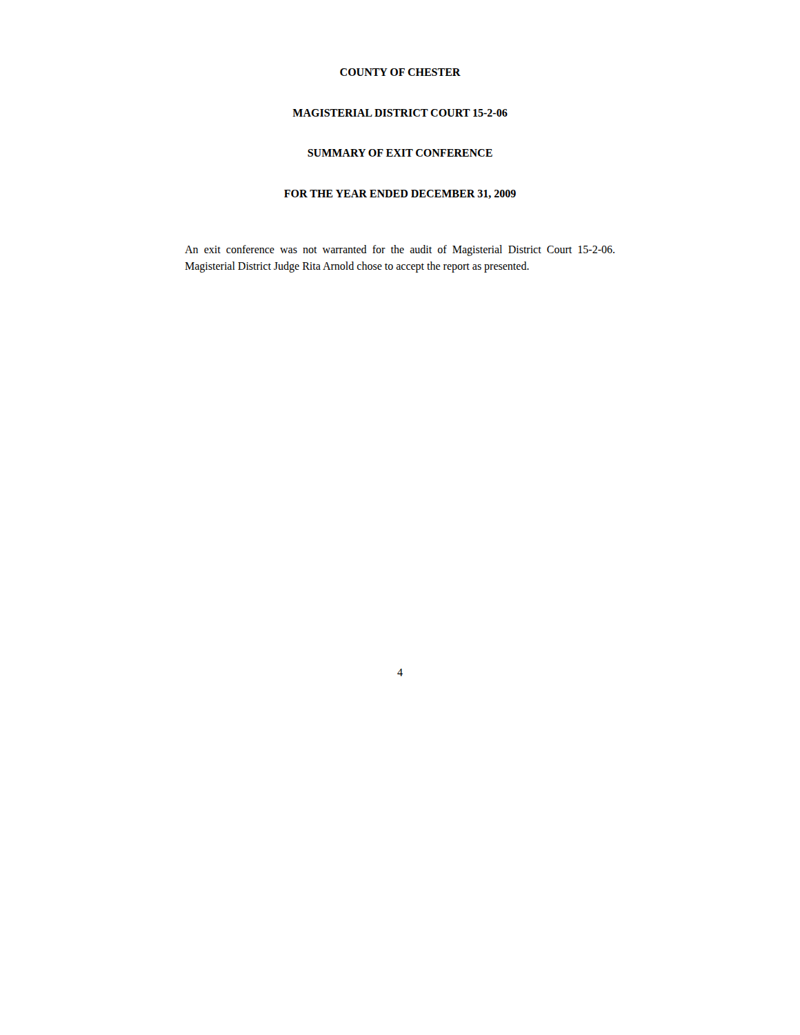County of Chester
Magisterial District Court 15-2-06
Summary of Exit Conference
For the Year Ended December 31, 2009
An exit conference was not warranted for the audit of Magisterial District Court 15-2-06. Magisterial District Judge Rita Arnold chose to accept the report as presented.
4